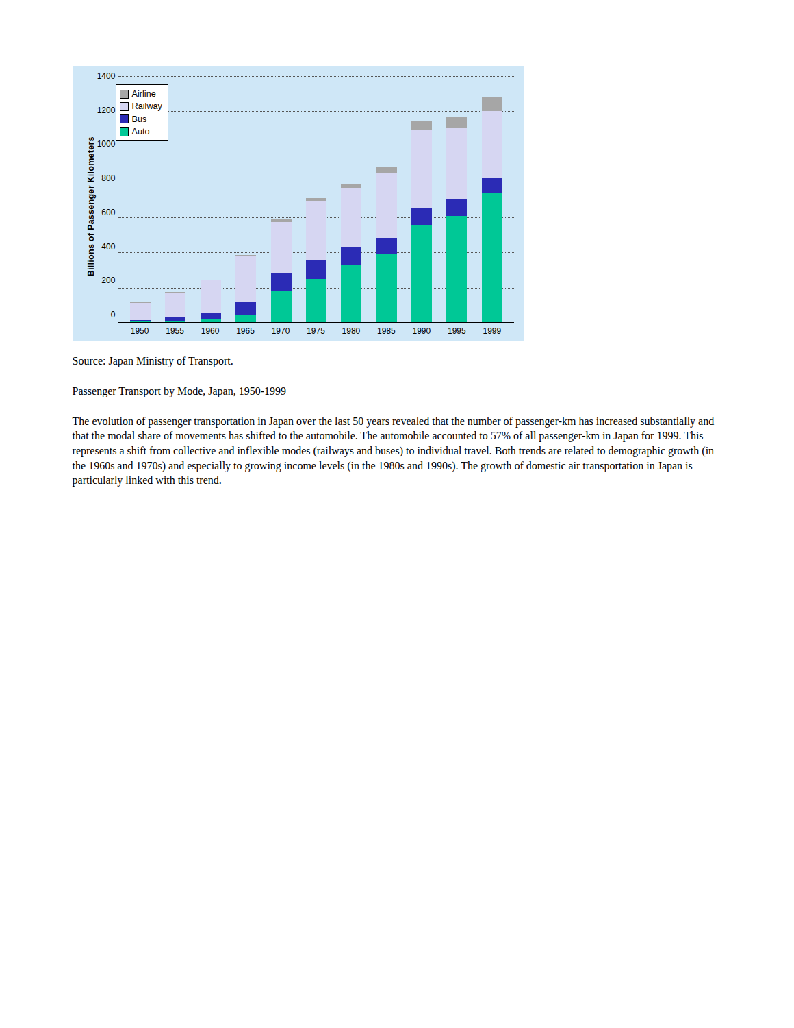Billions of Passenger Kilometers
1400 1200 1000 800 600 400 200 0
1950 1955 1960 1965 1970 1975 1980 1985 1990 1995 1999
Airline
Railway
Bus
Auto
Source: Japan Ministry of Transport.
Passenger Transport by Mode, Japan, 1950-1999
The evolution of passenger transportation in Japan over the last 50 years revealed that the number of passenger-km has increased substantially and that the modal share of movements has shifted to the automobile. The automobile accounted to 57% of all passenger-km in Japan for 1999. This represents a shift from collective and inflexible modes (railways and buses) to individual travel. Both trends are related to demographic growth (in the 1960s and 1970s) and especially to growing income levels (in the 1980s and 1990s). The growth of domestic air transportation in Japan is particularly linked with this trend.